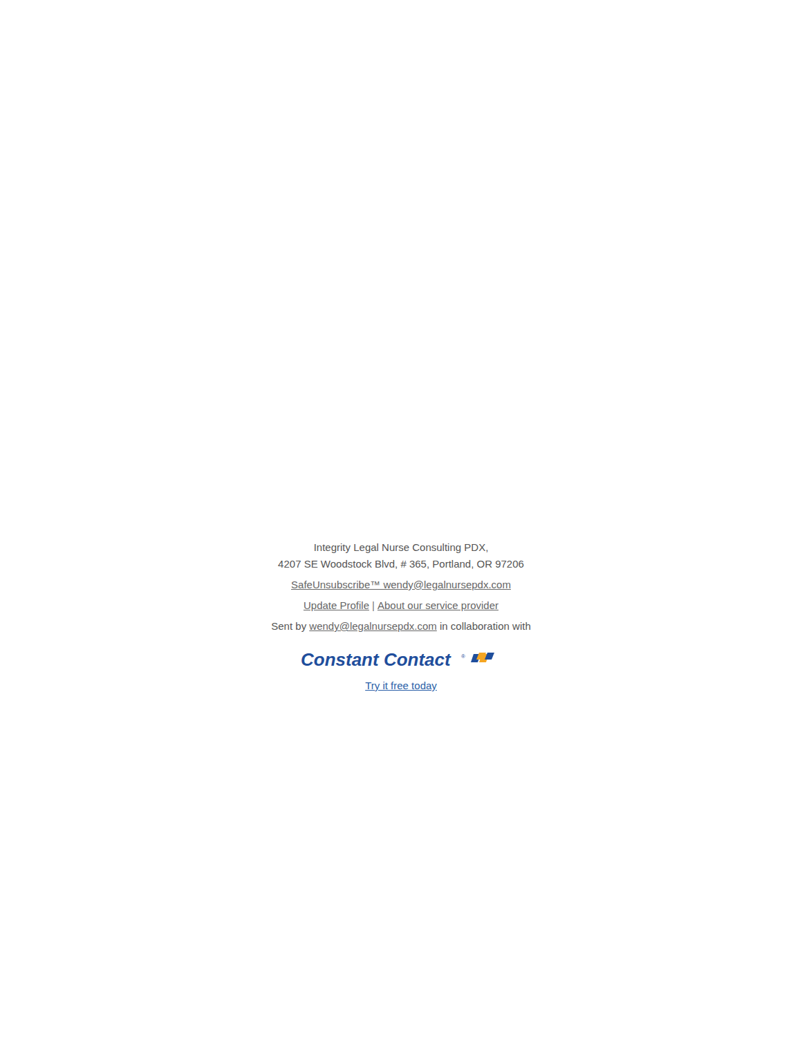Integrity Legal Nurse Consulting PDX, 4207 SE Woodstock Blvd, # 365, Portland, OR 97206
SafeUnsubscribe™ wendy@legalnursepdx.com
Update Profile|About our service provider
Sent by wendy@legalnursepdx.com in collaboration with
Constant Contact ®
Try it free today